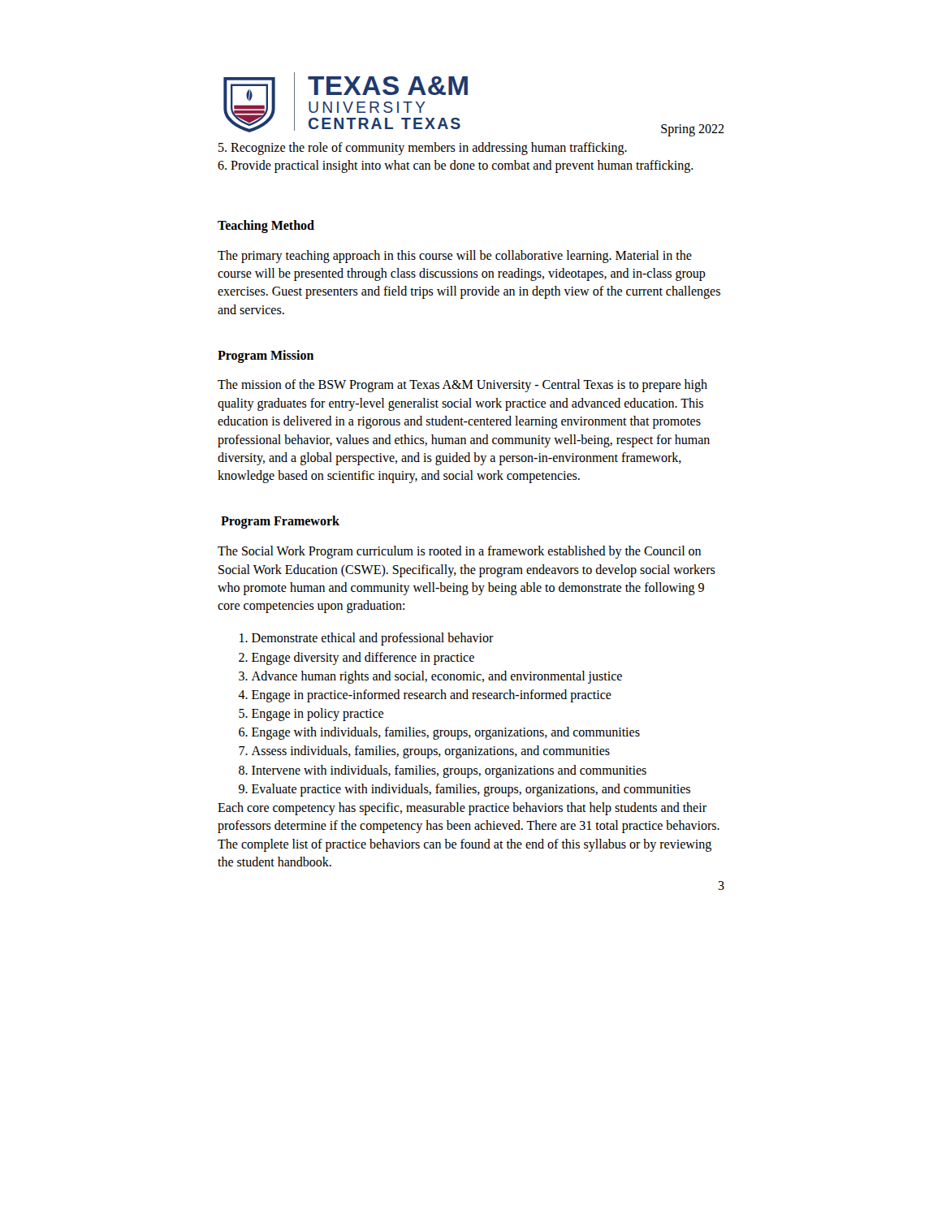TEXAS A&M
UNIVERSITY
CENTRAL TEXAS
Spring 2022
5. Recognize the role of community members in addressing human trafficking.
6. Provide practical insight into what can be done to combat and prevent human trafficking.
Teaching Method
The primary teaching approach in this course will be collaborative learning. Material in the course will be presented through class discussions on readings, videotapes, and in-class group exercises. Guest presenters and field trips will provide an in depth view of the current challenges and services.
Program Mission
The mission of the BSW Program at Texas A&M University - Central Texas is to prepare high quality graduates for entry-level generalist social work practice and advanced education. This education is delivered in a rigorous and student-centered learning environment that promotes professional behavior, values and ethics, human and community well-being, respect for human diversity, and a global perspective, and is guided by a person-in-environment framework, knowledge based on scientific inquiry, and social work competencies.
Program Framework
The Social Work Program curriculum is rooted in a framework established by the Council on Social Work Education (CSWE). Specifically, the program endeavors to develop social workers who promote human and community well-being by being able to demonstrate the following 9 core competencies upon graduation:
Demonstrate ethical and professional behavior
Engage diversity and difference in practice
Advance human rights and social, economic, and environmental justice
Engage in practice-informed research and research-informed practice
Engage in policy practice
Engage with individuals, families, groups, organizations, and communities
Assess individuals, families, groups, organizations, and communities
Intervene with individuals, families, groups, organizations and communities
Evaluate practice with individuals, families, groups, organizations, and communities
Each core competency has specific, measurable practice behaviors that help students and their professors determine if the competency has been achieved. There are 31 total practice behaviors. The complete list of practice behaviors can be found at the end of this syllabus or by reviewing the student handbook.
3